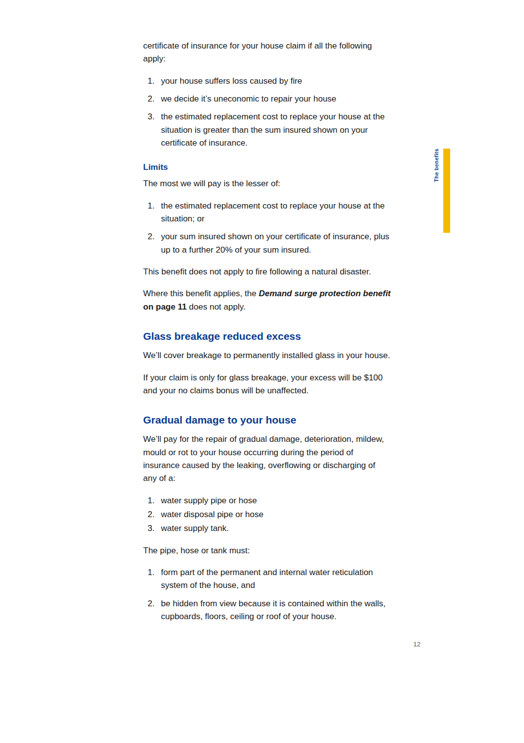The benefits
certificate of insurance for your house claim if all the following apply:
your house suffers loss caused by fire
we decide it’s uneconomic to repair your house
the estimated replacement cost to replace your house at the situation is greater than the sum insured shown on your certificate of insurance.
Limits
The most we will pay is the lesser of:
the estimated replacement cost to replace your house at the situation; or
your sum insured shown on your certificate of insurance, plus up to a further 20% of your sum insured.
This benefit does not apply to fire following a natural disaster.
Where this benefit applies, the Demand surge protection benefit on page 11 does not apply.
Glass breakage reduced excess
We’ll cover breakage to permanently installed glass in your house.
If your claim is only for glass breakage, your excess will be $100 and your no claims bonus will be unaffected.
Gradual damage to your house
We’ll pay for the repair of gradual damage, deterioration, mildew, mould or rot to your house occurring during the period of insurance caused by the leaking, overflowing or discharging of any of a:
water supply pipe or hose
water disposal pipe or hose
water supply tank.
The pipe, hose or tank must:
form part of the permanent and internal water reticulation system of the house, and
be hidden from view because it is contained within the walls, cupboards, floors, ceiling or roof of your house.
12